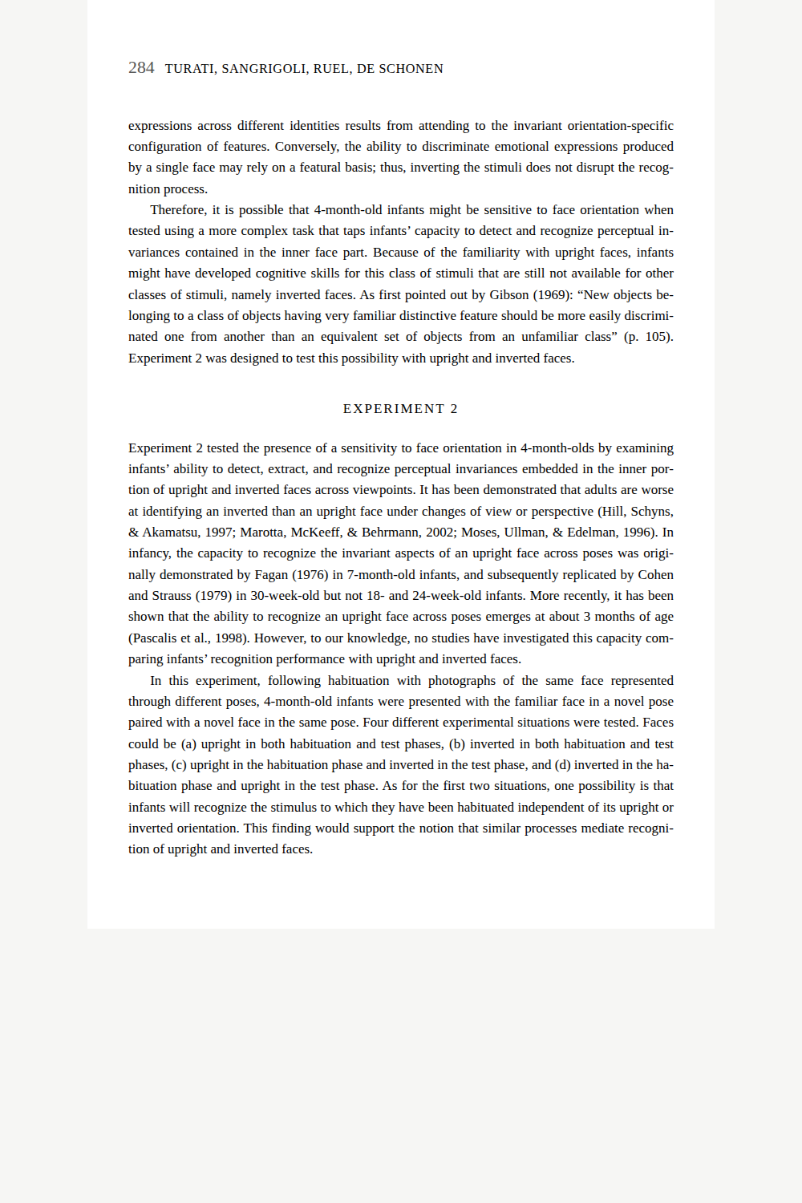284 TURATI, SANGRIGOLI, RUEL, DE SCHONEN
expressions across different identities results from attending to the invariant orientation-specific configuration of features. Conversely, the ability to discriminate emotional expressions produced by a single face may rely on a featural basis; thus, inverting the stimuli does not disrupt the recognition process.
Therefore, it is possible that 4-month-old infants might be sensitive to face orientation when tested using a more complex task that taps infants’ capacity to detect and recognize perceptual invariances contained in the inner face part. Because of the familiarity with upright faces, infants might have developed cognitive skills for this class of stimuli that are still not available for other classes of stimuli, namely inverted faces. As first pointed out by Gibson (1969): “New objects belonging to a class of objects having very familiar distinctive feature should be more easily discriminated one from another than an equivalent set of objects from an unfamiliar class” (p. 105). Experiment 2 was designed to test this possibility with upright and inverted faces.
Experiment 2
Experiment 2 tested the presence of a sensitivity to face orientation in 4-month-olds by examining infants’ ability to detect, extract, and recognize perceptual invariances embedded in the inner portion of upright and inverted faces across viewpoints. It has been demonstrated that adults are worse at identifying an inverted than an upright face under changes of view or perspective (Hill, Schyns, & Akamatsu, 1997; Marotta, McKeeff, & Behrmann, 2002; Moses, Ullman, & Edelman, 1996). In infancy, the capacity to recognize the invariant aspects of an upright face across poses was originally demonstrated by Fagan (1976) in 7-month-old infants, and subsequently replicated by Cohen and Strauss (1979) in 30-week-old but not 18- and 24-week-old infants. More recently, it has been shown that the ability to recognize an upright face across poses emerges at about 3 months of age (Pascalis et al., 1998). However, to our knowledge, no studies have investigated this capacity comparing infants’ recognition performance with upright and inverted faces.
In this experiment, following habituation with photographs of the same face represented through different poses, 4-month-old infants were presented with the familiar face in a novel pose paired with a novel face in the same pose. Four different experimental situations were tested. Faces could be (a) upright in both habituation and test phases, (b) inverted in both habituation and test phases, (c) upright in the habituation phase and inverted in the test phase, and (d) inverted in the habituation phase and upright in the test phase. As for the first two situations, one possibility is that infants will recognize the stimulus to which they have been habituated independent of its upright or inverted orientation. This finding would support the notion that similar processes mediate recognition of upright and inverted faces.